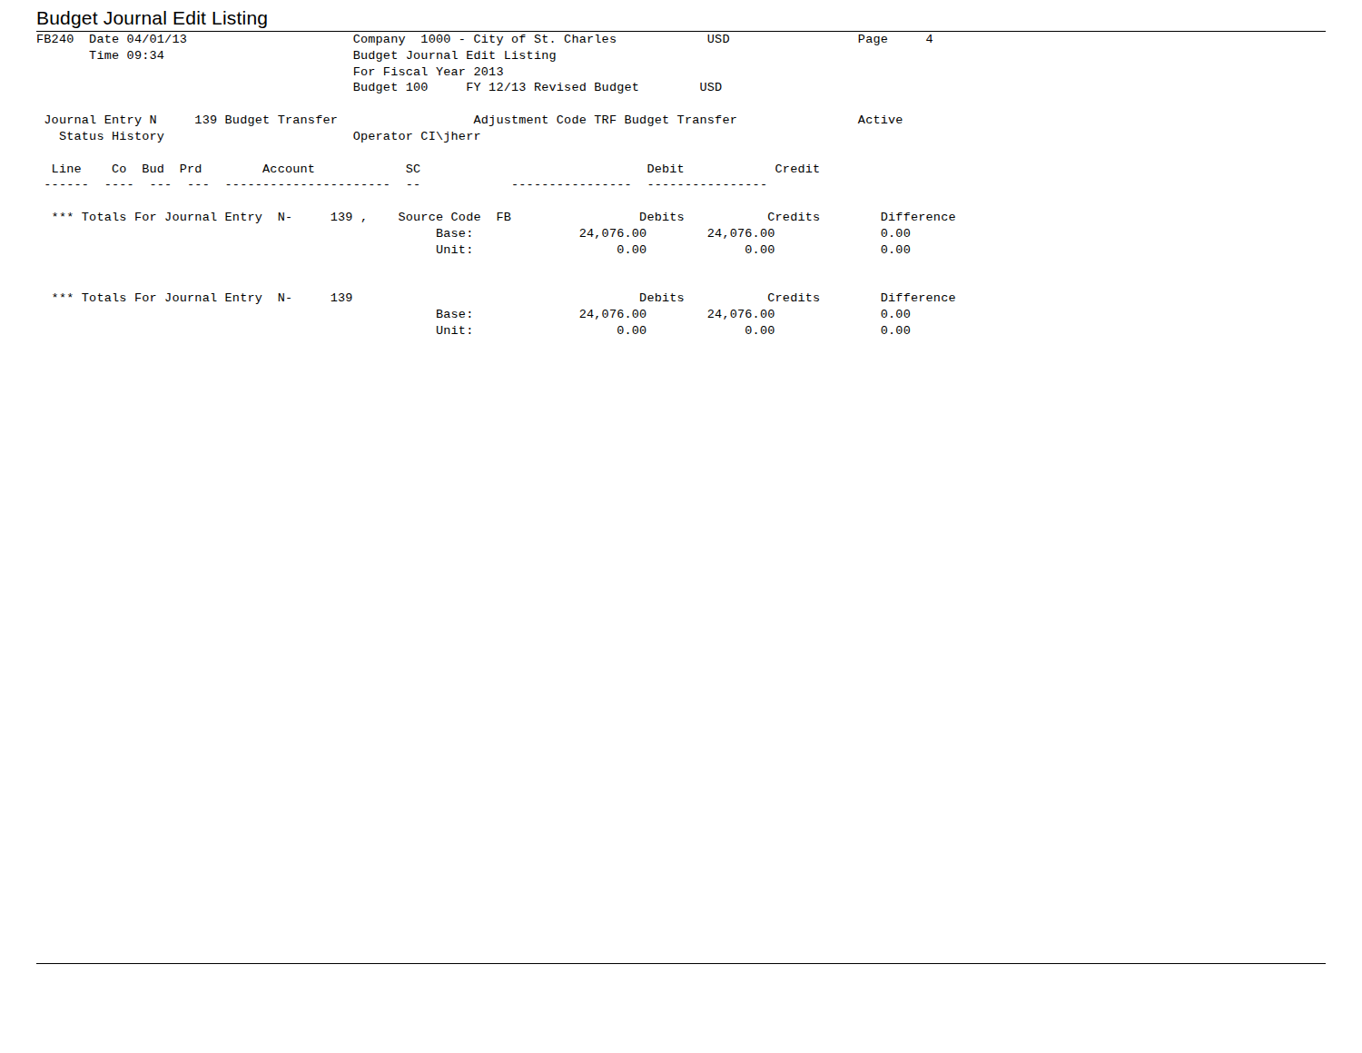Budget Journal Edit Listing
FB240  Date 04/01/13                      Company  1000 - City of St. Charles            USD                 Page     4
       Time 09:34                         Budget Journal Edit Listing
                                          For Fiscal Year 2013
                                          Budget 100     FY 12/13 Revised Budget        USD

 Journal Entry N     139 Budget Transfer                  Adjustment Code TRF Budget Transfer                Active
   Status History                         Operator CI\jherr

  Line    Co  Bud  Prd        Account            SC                              Debit            Credit
 ------  ----  ---  ---  ----------------------  --            ----------------  ----------------

  *** Totals For Journal Entry  N-     139 ,    Source Code  FB                 Debits           Credits        Difference
                                                     Base:              24,076.00        24,076.00              0.00
                                                     Unit:                   0.00             0.00              0.00


  *** Totals For Journal Entry  N-     139                                      Debits           Credits        Difference
                                                     Base:              24,076.00        24,076.00              0.00
                                                     Unit:                   0.00             0.00              0.00